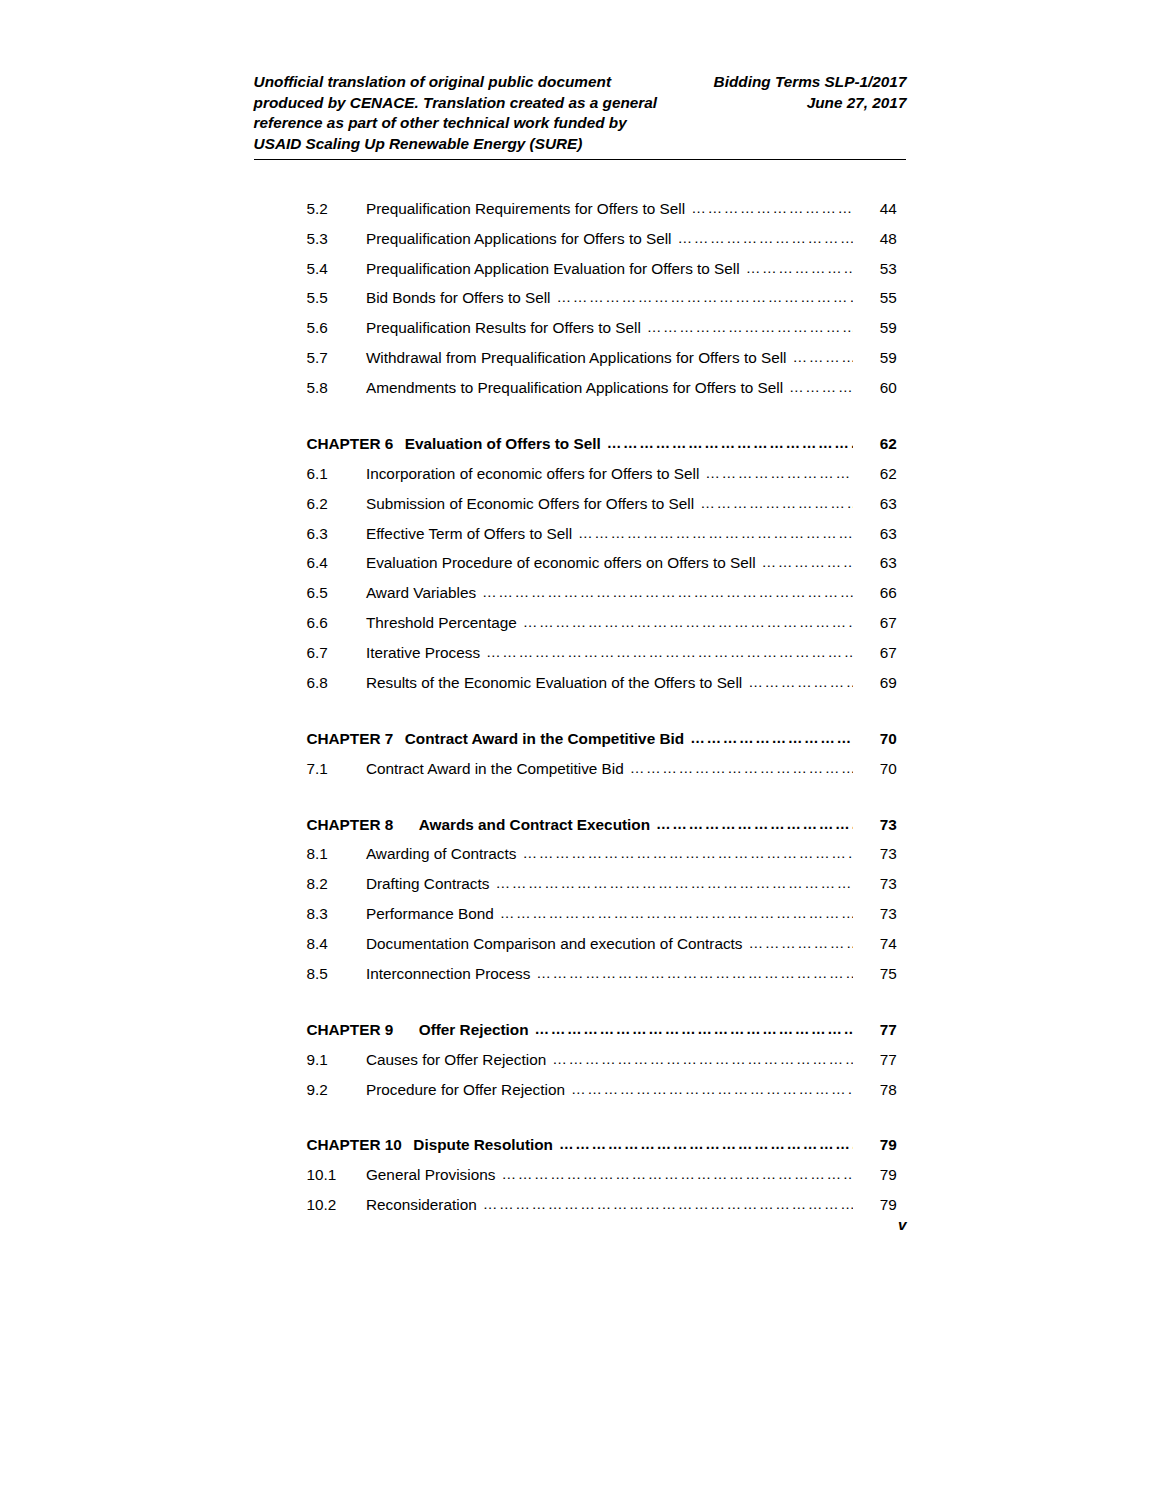Unofficial translation of original public document
produced by CENACE. Translation created as a general
reference as part of other technical work funded by
USAID Scaling Up Renewable Energy (SURE)
Bidding Terms SLP-1/2017
June 27, 2017
5.2 Prequalification Requirements for Offers to Sell ……………………………………………………………… 44
5.3 Prequalification Applications for Offers to Sell ………………………………………………………………… 48
5.4 Prequalification Application Evaluation for Offers to Sell ……………………………………………… 53
5.5 Bid Bonds for Offers to Sell ………………………………………………………………………………………… 55
5.6 Prequalification Results for Offers to Sell ……………………………………………………………………… 59
5.7 Withdrawal from Prequalification Applications for Offers to Sell ………………………………… 59
5.8 Amendments to Prequalification Applications for Offers to Sell ………………………………… 60
CHAPTER 6 Evaluation of Offers to Sell ………………………………………………………………………………………… 62
6.1 Incorporation of economic offers for Offers to Sell ………………………………………………………… 62
6.2 Submission of Economic Offers for Offers to Sell …………………………………………………………… 63
6.3 Effective Term of Offers to Sell ……………………………………………………………………………………… 63
6.4 Evaluation Procedure of economic offers on Offers to Sell …………………………………………… 63
6.5 Award Variables ………………………………………………………………………………………………………… 66
6.6 Threshold Percentage ………………………………………………………………………………………………… 67
6.7 Iterative Process ………………………………………………………………………………………………………… 67
6.8 Results of the Economic Evaluation of the Offers to Sell ……………………………………………… 69
CHAPTER 7 Contract Award in the Competitive Bid ………………………………………………………………… 70
7.1 Contract Award in the Competitive Bid ……………………………………………………………………… 70
CHAPTER 8 Awards and Contract Execution ………………………………………………………………… 73
8.1 Awarding of Contracts ………………………………………………………………………………………………… 73
8.2 Drafting Contracts ……………………………………………………………………………………………………… 73
8.3 Performance Bond ……………………………………………………………………………………………………… 73
8.4 Documentation Comparison and execution of Contracts ……………………………………………… 74
8.5 Interconnection Process ……………………………………………………………………………………………… 75
CHAPTER 9 Offer Rejection ………………………………………………………………………………………… 77
9.1 Causes for Offer Rejection …………………………………………………………………………………………… 77
9.2 Procedure for Offer Rejection ………………………………………………………………………………………… 78
CHAPTER 10 Dispute Resolution ………………………………………………………………………………………… 79
10.1 General Provisions ……………………………………………………………………………………………………… 79
10.2 Reconsideration ………………………………………………………………………………………………………… 79
v